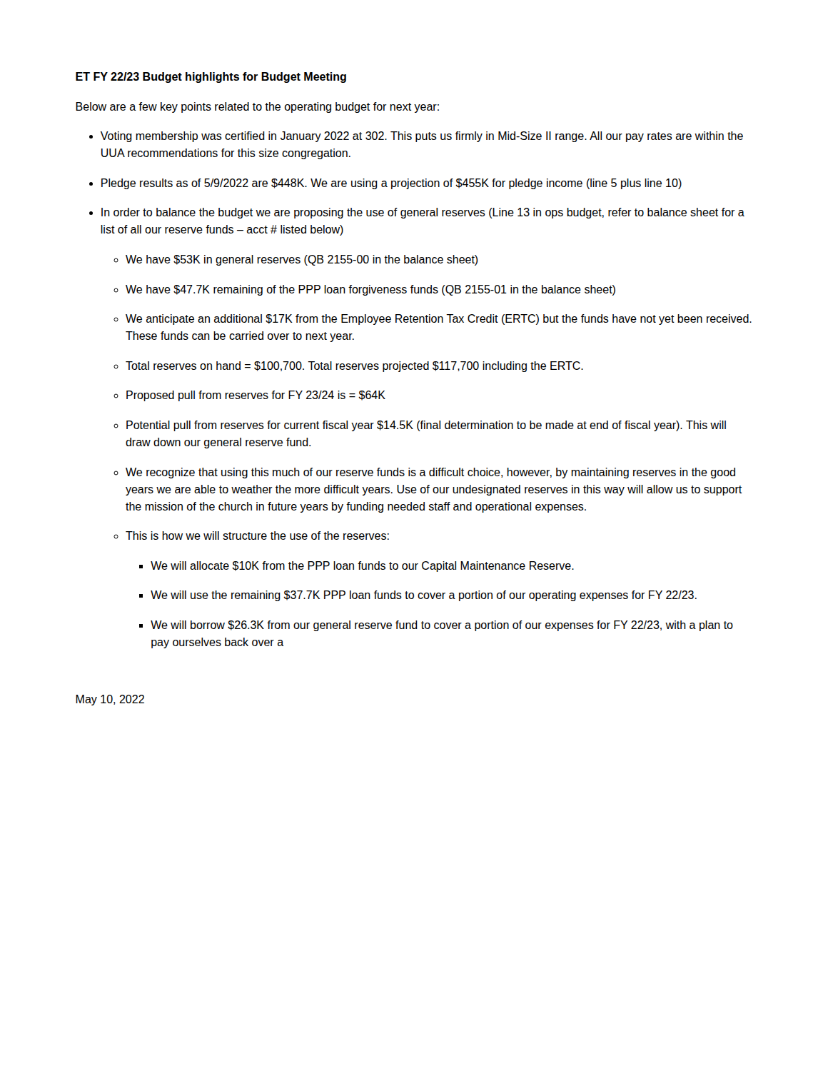ET FY 22/23 Budget highlights for Budget Meeting
Below are a few key points related to the operating budget for next year:
Voting membership was certified in January 2022 at 302. This puts us firmly in Mid-Size II range. All our pay rates are within the UUA recommendations for this size congregation.
Pledge results as of 5/9/2022 are $448K. We are using a projection of $455K for pledge income (line 5 plus line 10)
In order to balance the budget we are proposing the use of general reserves (Line 13 in ops budget, refer to balance sheet for a list of all our reserve funds – acct # listed below)
We have $53K in general reserves (QB 2155-00 in the balance sheet)
We have $47.7K remaining of the PPP loan forgiveness funds (QB 2155-01 in the balance sheet)
We anticipate an additional $17K from the Employee Retention Tax Credit (ERTC) but the funds have not yet been received. These funds can be carried over to next year.
Total reserves on hand = $100,700. Total reserves projected $117,700 including the ERTC.
Proposed pull from reserves for FY 23/24 is = $64K
Potential pull from reserves for current fiscal year $14.5K (final determination to be made at end of fiscal year). This will draw down our general reserve fund.
We recognize that using this much of our reserve funds is a difficult choice, however, by maintaining reserves in the good years we are able to weather the more difficult years. Use of our undesignated reserves in this way will allow us to support the mission of the church in future years by funding needed staff and operational expenses.
This is how we will structure the use of the reserves:
We will allocate $10K from the PPP loan funds to our Capital Maintenance Reserve.
We will use the remaining $37.7K PPP loan funds to cover a portion of our operating expenses for FY 22/23.
We will borrow $26.3K from our general reserve fund to cover a portion of our expenses for FY 22/23, with a plan to pay ourselves back over a
May 10, 2022